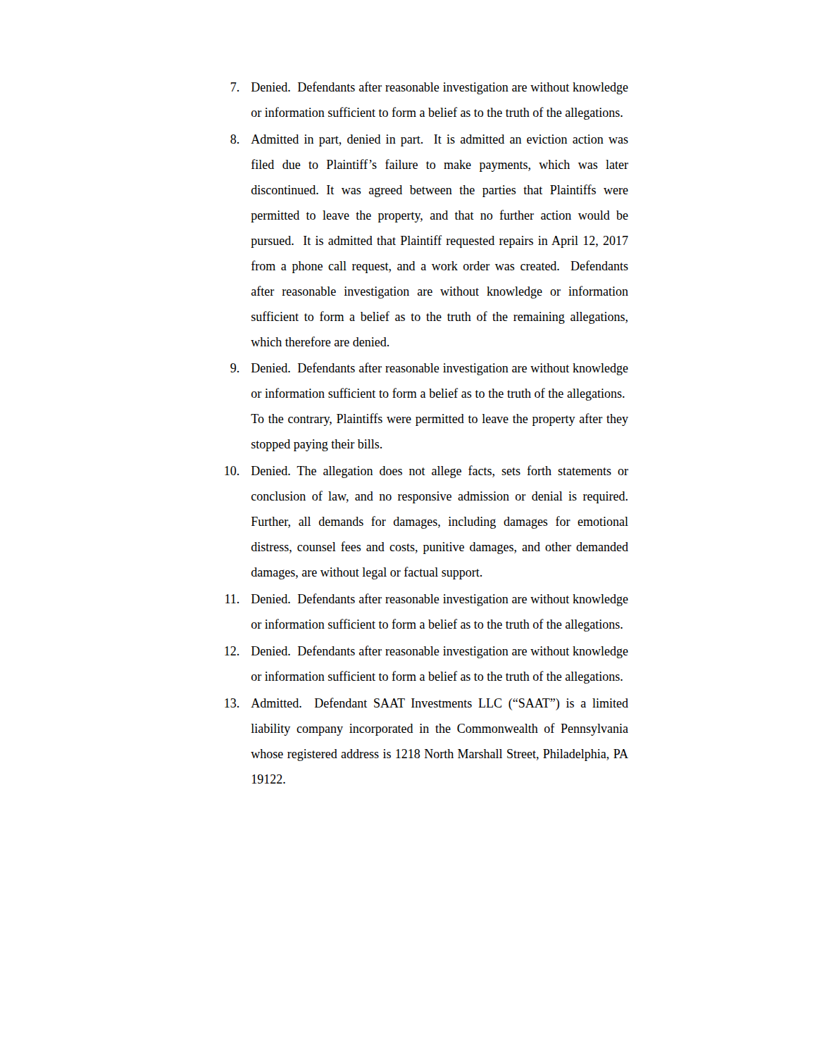Denied. Defendants after reasonable investigation are without knowledge or information sufficient to form a belief as to the truth of the allegations.
Admitted in part, denied in part. It is admitted an eviction action was filed due to Plaintiff’s failure to make payments, which was later discontinued. It was agreed between the parties that Plaintiffs were permitted to leave the property, and that no further action would be pursued. It is admitted that Plaintiff requested repairs in April 12, 2017 from a phone call request, and a work order was created. Defendants after reasonable investigation are without knowledge or information sufficient to form a belief as to the truth of the remaining allegations, which therefore are denied.
Denied. Defendants after reasonable investigation are without knowledge or information sufficient to form a belief as to the truth of the allegations. To the contrary, Plaintiffs were permitted to leave the property after they stopped paying their bills.
Denied. The allegation does not allege facts, sets forth statements or conclusion of law, and no responsive admission or denial is required. Further, all demands for damages, including damages for emotional distress, counsel fees and costs, punitive damages, and other demanded damages, are without legal or factual support.
Denied. Defendants after reasonable investigation are without knowledge or information sufficient to form a belief as to the truth of the allegations.
Denied. Defendants after reasonable investigation are without knowledge or information sufficient to form a belief as to the truth of the allegations.
Admitted. Defendant SAAT Investments LLC (“SAAT”) is a limited liability company incorporated in the Commonwealth of Pennsylvania whose registered address is 1218 North Marshall Street, Philadelphia, PA 19122.